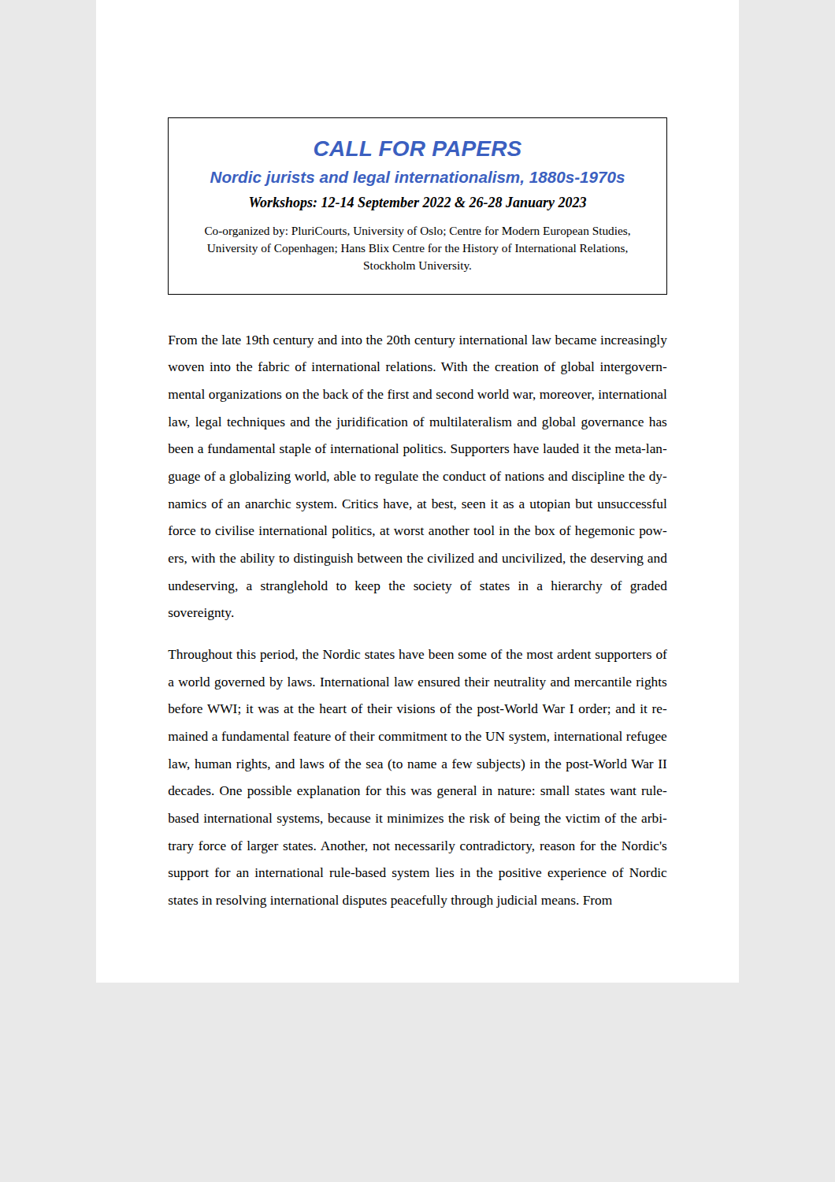CALL FOR PAPERS
Nordic jurists and legal internationalism, 1880s-1970s
Workshops: 12-14 September 2022 & 26-28 January 2023
Co-organized by: PluriCourts, University of Oslo; Centre for Modern European Studies, University of Copenhagen; Hans Blix Centre for the History of International Relations, Stockholm University.
From the late 19th century and into the 20th century international law became increasingly woven into the fabric of international relations. With the creation of global intergovernmental organizations on the back of the first and second world war, moreover, international law, legal techniques and the juridification of multilateralism and global governance has been a fundamental staple of international politics. Supporters have lauded it the meta-language of a globalizing world, able to regulate the conduct of nations and discipline the dynamics of an anarchic system. Critics have, at best, seen it as a utopian but unsuccessful force to civilise international politics, at worst another tool in the box of hegemonic powers, with the ability to distinguish between the civilized and uncivilized, the deserving and undeserving, a stranglehold to keep the society of states in a hierarchy of graded sovereignty.
Throughout this period, the Nordic states have been some of the most ardent supporters of a world governed by laws. International law ensured their neutrality and mercantile rights before WWI; it was at the heart of their visions of the post-World War I order; and it remained a fundamental feature of their commitment to the UN system, international refugee law, human rights, and laws of the sea (to name a few subjects) in the post-World War II decades. One possible explanation for this was general in nature: small states want rule-based international systems, because it minimizes the risk of being the victim of the arbitrary force of larger states. Another, not necessarily contradictory, reason for the Nordic's support for an international rule-based system lies in the positive experience of Nordic states in resolving international disputes peacefully through judicial means. From